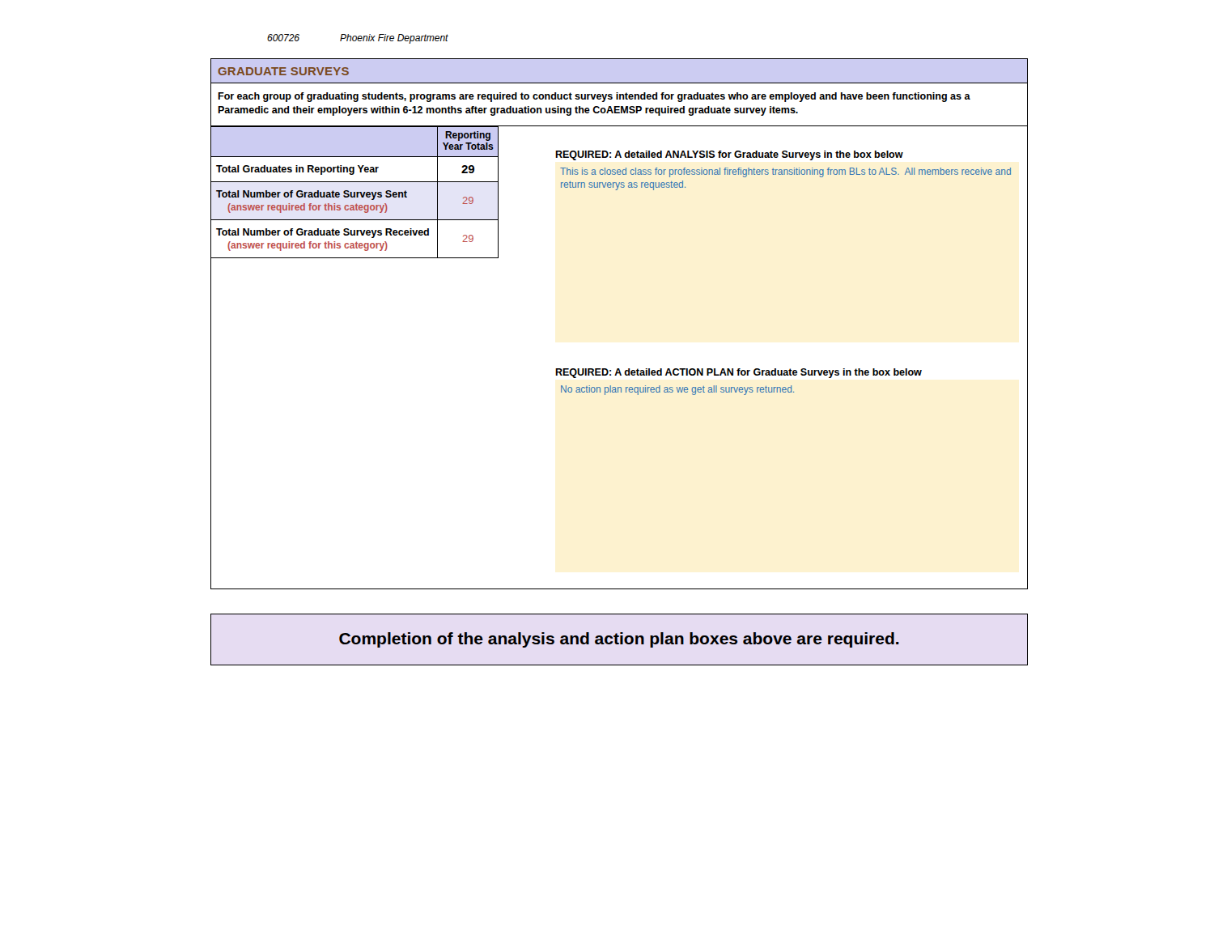600726 Phoenix Fire Department
GRADUATE SURVEYS
For each group of graduating students, programs are required to conduct surveys intended for graduates who are employed and have been functioning as a Paramedic and their employers within 6-12 months after graduation using the CoAEMSP required graduate survey items.
| | Reporting Year Totals |
| Total Graduates in Reporting Year | 29 |
| Total Number of Graduate Surveys Sent (answer required for this category) | 29 |
| Total Number of Graduate Surveys Received (answer required for this category) | 29 |
REQUIRED: A detailed ANALYSIS for Graduate Surveys in the box below
This is a closed class for professional firefighters transitioning from BLs to ALS. All members receive and return surverys as requested.
REQUIRED: A detailed ACTION PLAN for Graduate Surveys in the box below
No action plan required as we get all surveys returned.
Completion of the analysis and action plan boxes above are required.